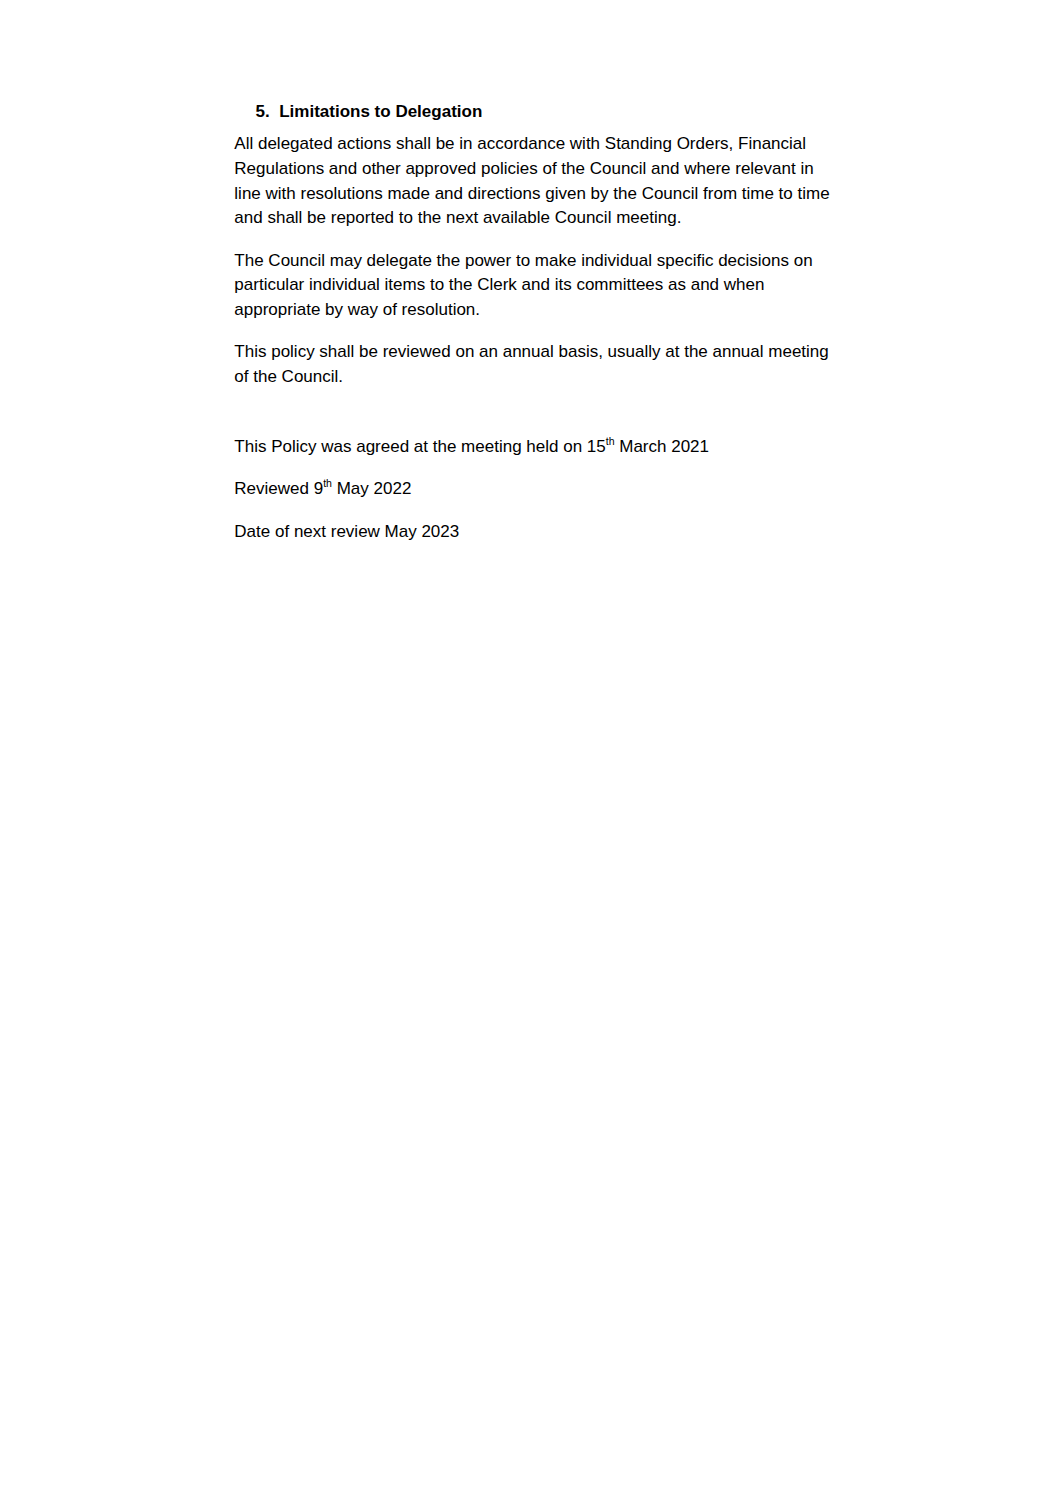5. Limitations to Delegation
All delegated actions shall be in accordance with Standing Orders, Financial Regulations and other approved policies of the Council and where relevant in line with resolutions made and directions given by the Council from time to time and shall be reported to the next available Council meeting.
The Council may delegate the power to make individual specific decisions on particular individual items to the Clerk and its committees as and when appropriate by way of resolution.
This policy shall be reviewed on an annual basis, usually at the annual meeting of the Council.
This Policy was agreed at the meeting held on 15th March 2021
Reviewed 9th May 2022
Date of next review May 2023